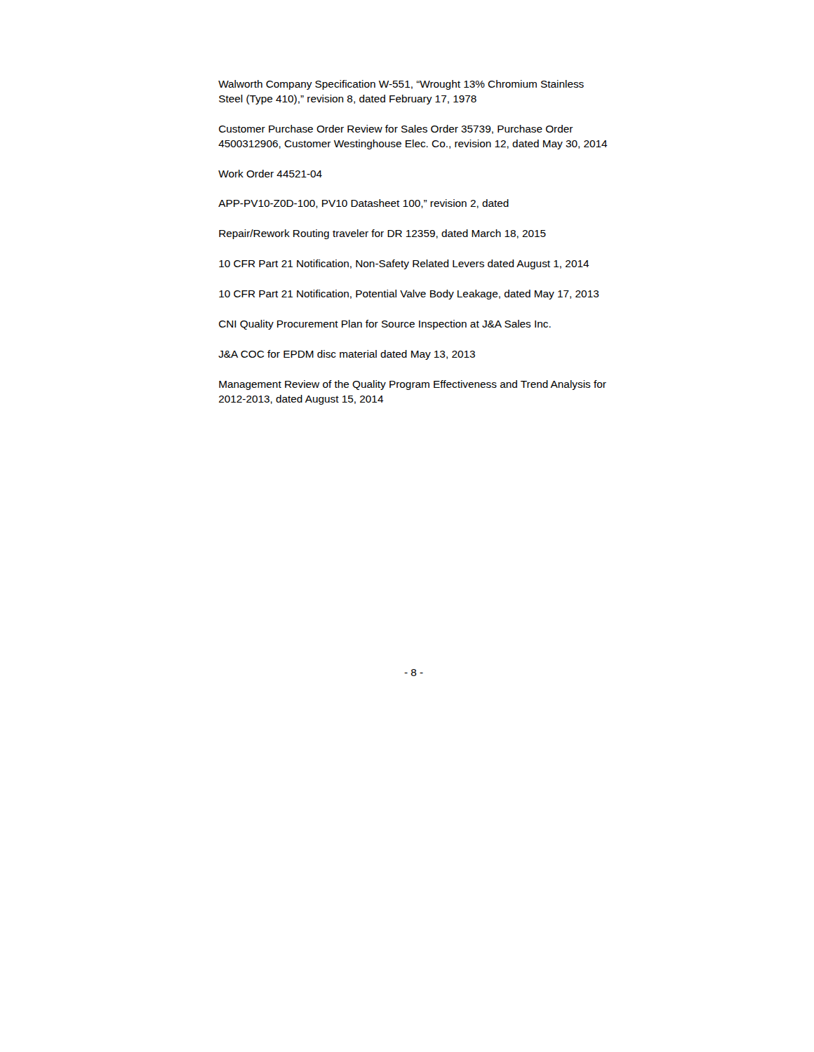Walworth Company Specification W-551, “Wrought 13% Chromium Stainless Steel (Type 410),” revision 8, dated February 17, 1978
Customer Purchase Order Review for Sales Order 35739, Purchase Order 4500312906, Customer Westinghouse Elec. Co., revision 12, dated May 30, 2014
Work Order 44521-04
APP-PV10-Z0D-100, PV10 Datasheet 100,” revision 2, dated
Repair/Rework Routing traveler for DR 12359, dated March 18, 2015
10 CFR Part 21 Notification, Non-Safety Related Levers dated August 1, 2014
10 CFR Part 21 Notification, Potential Valve Body Leakage, dated May 17, 2013
CNI Quality Procurement Plan for Source Inspection at J&A Sales Inc.
J&A COC for EPDM disc material dated May 13, 2013
Management Review of the Quality Program Effectiveness and Trend Analysis for 2012-2013, dated August 15, 2014
- 8 -